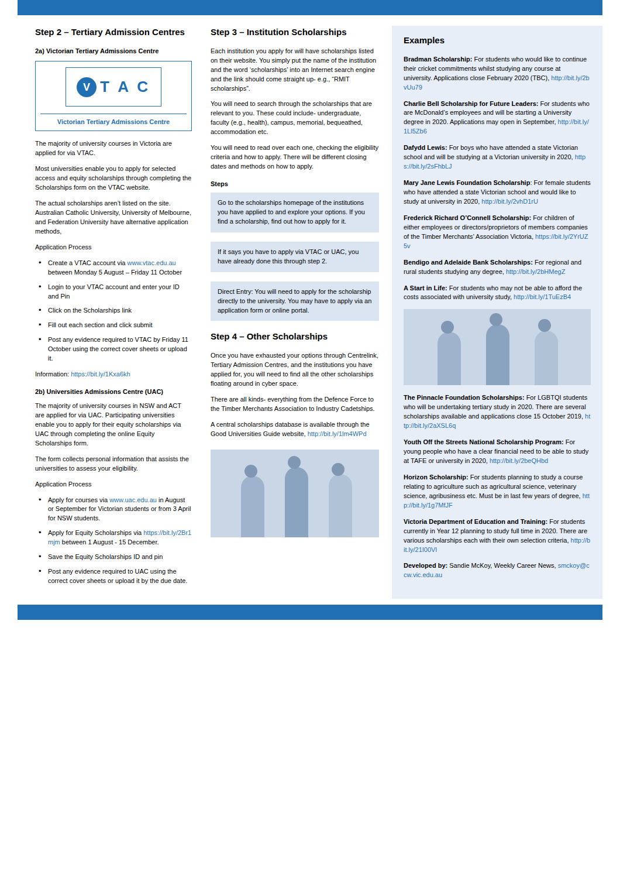Step 2 – Tertiary Admission Centres
2a) Victorian Tertiary Admissions Centre
VT A C
Victorian Tertiary Admissions Centre
The majority of university courses in Victoria are applied for via VTAC.
Most universities enable you to apply for selected access and equity scholarships through completing the Scholarships form on the VTAC website.
The actual scholarships aren’t listed on the site. Australian Catholic University, University of Melbourne, and Federation University have alternative application methods,
Application Process
Create a VTAC account via www.vtac.edu.au between Monday 5 August – Friday 11 October
Login to your VTAC account and enter your ID and Pin
Click on the Scholarships link
Fill out each section and click submit
Post any evidence required to VTAC by Friday 11 October using the correct cover sheets or upload it.
Information: https://bit.ly/1Kxa6kh
2b) Universities Admissions Centre (UAC)
The majority of university courses in NSW and ACT are applied for via UAC. Participating universities enable you to apply for their equity scholarships via UAC through completing the online Equity Scholarships form.
The form collects personal information that assists the universities to assess your eligibility.
Application Process
Apply for courses via www.uac.edu.au in August or September for Victorian students or from 3 April for NSW students.
Apply for Equity Scholarships via https://bit.ly/2Br1mjm between 1 August - 15 December.
Save the Equity Scholarships ID and pin
Post any evidence required to UAC using the correct cover sheets or upload it by the due date.
Step 3 – Institution Scholarships
Each institution you apply for will have scholarships listed on their website. You simply put the name of the institution and the word ‘scholarships’ into an Internet search engine and the link should come straight up- e.g., “RMIT scholarships”.
You will need to search through the scholarships that are relevant to you. These could include- undergraduate, faculty (e.g., health), campus, memorial, bequeathed, accommodation etc.
You will need to read over each one, checking the eligibility criteria and how to apply. There will be different closing dates and methods on how to apply.
Steps
Go to the scholarships homepage of the institutions you have applied to and explore your options. If you find a scholarship, find out how to apply for it.
If it says you have to apply via VTAC or UAC, you have already done this through step 2.
Direct Entry: You will need to apply for the scholarship directly to the university. You may have to apply via an application form or online portal.
Step 4 – Other Scholarships
Once you have exhausted your options through Centrelink, Tertiary Admission Centres, and the institutions you have applied for, you will need to find all the other scholarships floating around in cyber space.
There are all kinds- everything from the Defence Force to the Timber Merchants Association to Industry Cadetships.
A central scholarships database is available through the Good Universities Guide website, http://bit.ly/1lm4WPd
Examples
Bradman Scholarship: For students who would like to continue their cricket commitments whilst studying any course at university. Applications close February 2020 (TBC), http://bit.ly/2bvUu79
Charlie Bell Scholarship for Future Leaders: For students who are McDonald’s employees and will be starting a University degree in 2020. Applications may open in September, http://bit.ly/1Ll5Zb6
Dafydd Lewis: For boys who have attended a state Victorian school and will be studying at a Victorian university in 2020, https://bit.ly/2sFhbLJ
Mary Jane Lewis Foundation Scholarship: For female students who have attended a state Victorian school and would like to study at university in 2020, http://bit.ly/2vhD1rU
Frederick Richard O’Connell Scholarship: For children of either employees or directors/proprietors of members companies of the Timber Merchants’ Association Victoria, https://bit.ly/2YrUZ5v
Bendigo and Adelaide Bank Scholarships: For regional and rural students studying any degree, http://bit.ly/2bHMegZ
A Start in Life: For students who may not be able to afford the costs associated with university study, http://bit.ly/1TuEzB4
The Pinnacle Foundation Scholarships: For LGBTQI students who will be undertaking tertiary study in 2020. There are several scholarships available and applications close 15 October 2019, http://bit.ly/2aXSL6q
Youth Off the Streets National Scholarship Program: For young people who have a clear financial need to be able to study at TAFE or university in 2020, http://bit.ly/2beQHbd
Horizon Scholarship: For students planning to study a course relating to agriculture such as agricultural science, veterinary science, agribusiness etc. Must be in last few years of degree, http://bit.ly/1g7MfJF
Victoria Department of Education and Training: For students currently in Year 12 planning to study full time in 2020. There are various scholarships each with their own selection criteria, http://bit.ly/21I00Vl
Developed by: Sandie McKoy, Weekly Career News, smckoy@ccw.vic.edu.au